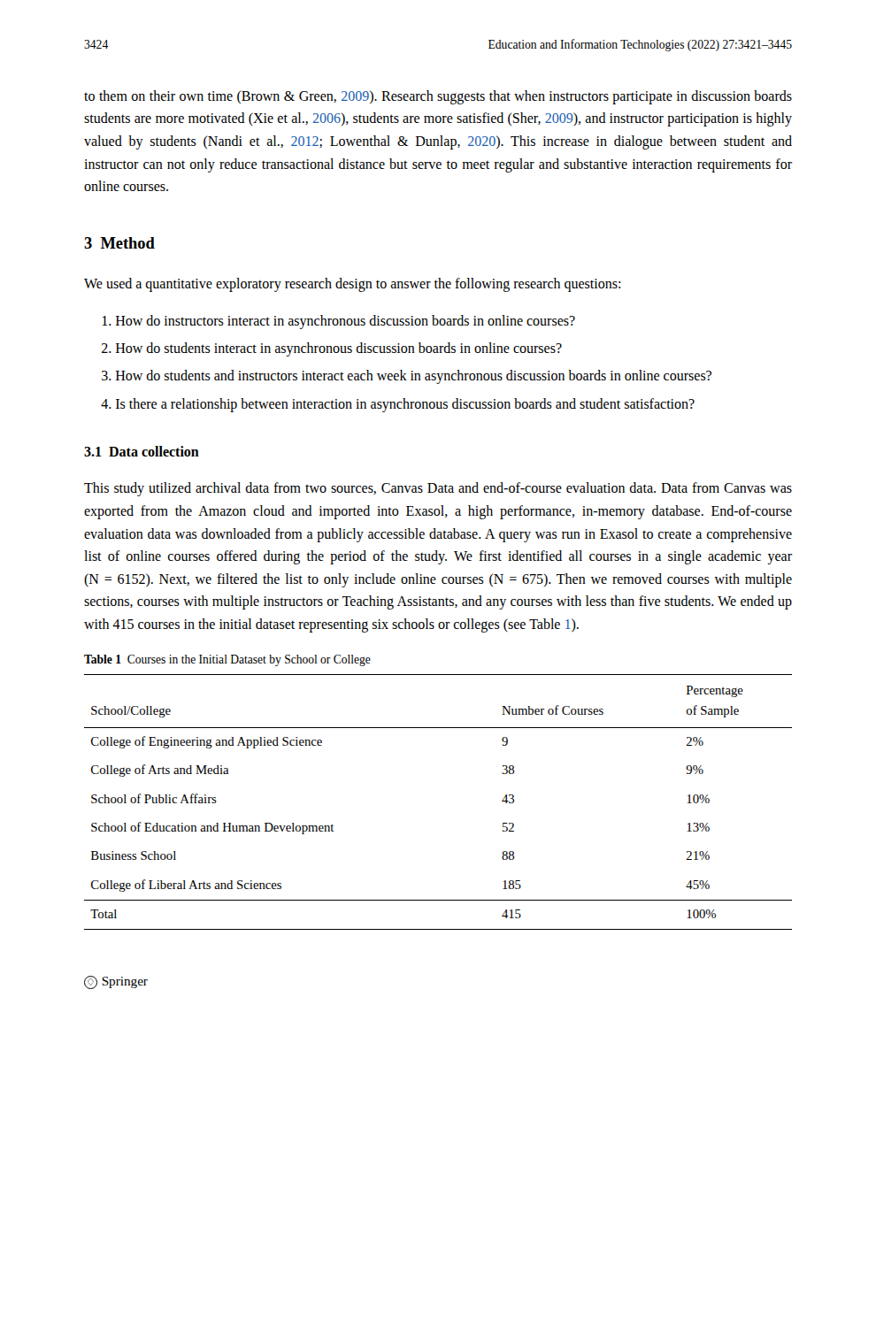3424 Education and Information Technologies (2022) 27:3421–3445
to them on their own time (Brown & Green, 2009). Research suggests that when instructors participate in discussion boards students are more motivated (Xie et al., 2006), students are more satisfied (Sher, 2009), and instructor participation is highly valued by students (Nandi et al., 2012; Lowenthal & Dunlap, 2020). This increase in dialogue between student and instructor can not only reduce transactional distance but serve to meet regular and substantive interaction requirements for online courses.
3 Method
We used a quantitative exploratory research design to answer the following research questions:
How do instructors interact in asynchronous discussion boards in online courses?
How do students interact in asynchronous discussion boards in online courses?
How do students and instructors interact each week in asynchronous discussion boards in online courses?
Is there a relationship between interaction in asynchronous discussion boards and student satisfaction?
3.1 Data collection
This study utilized archival data from two sources, Canvas Data and end-of-course evaluation data. Data from Canvas was exported from the Amazon cloud and imported into Exasol, a high performance, in-memory database. End-of-course evaluation data was downloaded from a publicly accessible database. A query was run in Exasol to create a comprehensive list of online courses offered during the period of the study. We first identified all courses in a single academic year (N = 6152). Next, we filtered the list to only include online courses (N = 675). Then we removed courses with multiple sections, courses with multiple instructors or Teaching Assistants, and any courses with less than five students. We ended up with 415 courses in the initial dataset representing six schools or colleges (see Table 1).
Table 1 Courses in the Initial Dataset by School or College
| School/College | Number of Courses | Percentage of Sample |
| --- | --- | --- |
| College of Engineering and Applied Science | 9 | 2% |
| College of Arts and Media | 38 | 9% |
| School of Public Affairs | 43 | 10% |
| School of Education and Human Development | 52 | 13% |
| Business School | 88 | 21% |
| College of Liberal Arts and Sciences | 185 | 45% |
| Total | 415 | 100% |
♢Springer